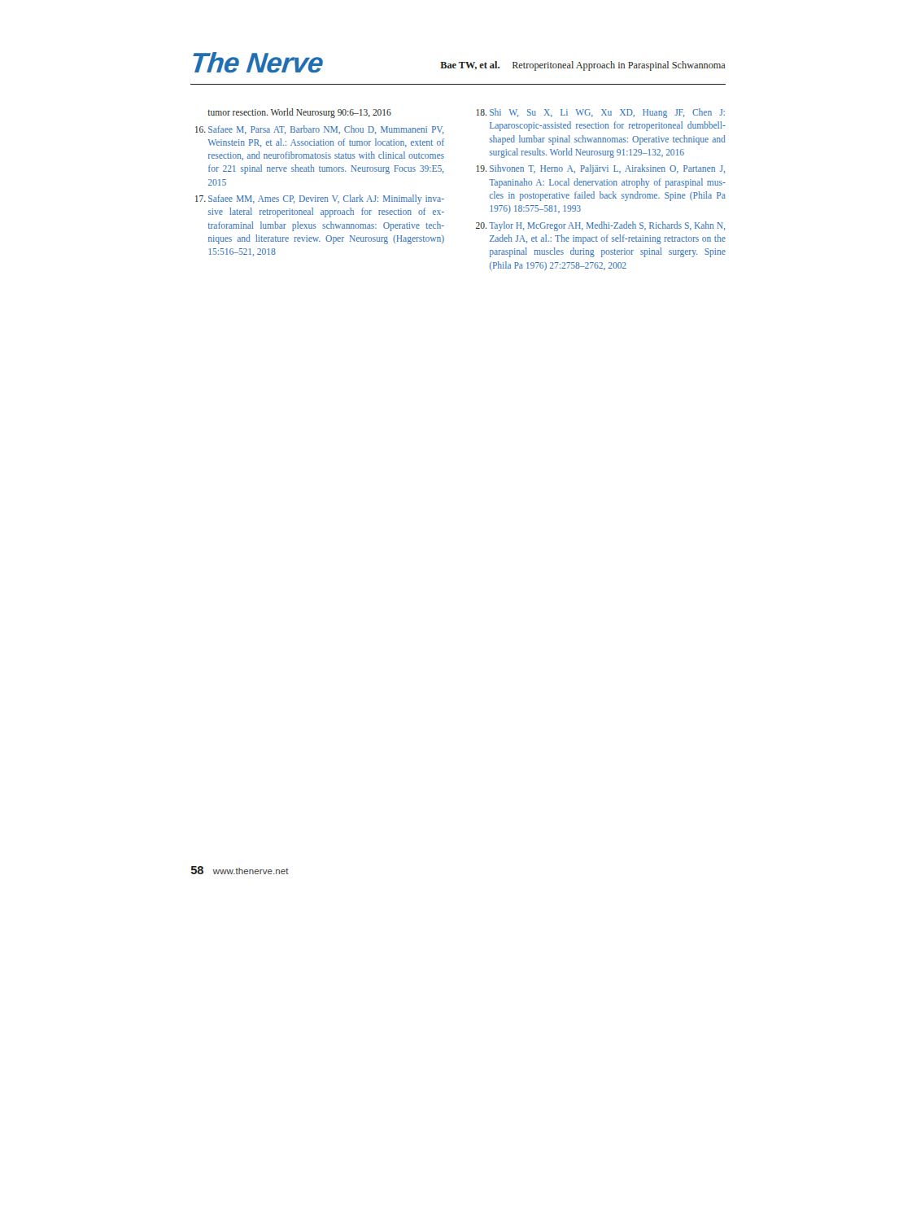The Nerve
Bae TW, et al. Retroperitoneal Approach in Paraspinal Schwannoma
tumor resection. World Neurosurg 90:6–13, 2016
16. Safaee M, Parsa AT, Barbaro NM, Chou D, Mummaneni PV, Weinstein PR, et al.: Association of tumor location, extent of resection, and neurofibromatosis status with clinical outcomes for 221 spinal nerve sheath tumors. Neurosurg Focus 39:E5, 2015
17. Safaee MM, Ames CP, Deviren V, Clark AJ: Minimally invasive lateral retroperitoneal approach for resection of extraforaminal lumbar plexus schwannomas: Operative techniques and literature review. Oper Neurosurg (Hagerstown) 15:516–521, 2018
18. Shi W, Su X, Li WG, Xu XD, Huang JF, Chen J: Laparoscopic-assisted resection for retroperitoneal dumbbell-shaped lumbar spinal schwannomas: Operative technique and surgical results. World Neurosurg 91:129–132, 2016
19. Sihvonen T, Herno A, Paljärvi L, Airaksinen O, Partanen J, Tapaninaho A: Local denervation atrophy of paraspinal muscles in postoperative failed back syndrome. Spine (Phila Pa 1976) 18:575–581, 1993
20. Taylor H, McGregor AH, Medhi-Zadeh S, Richards S, Kahn N, Zadeh JA, et al.: The impact of self-retaining retractors on the paraspinal muscles during posterior spinal surgery. Spine (Phila Pa 1976) 27:2758–2762, 2002
58 www.thenerve.net